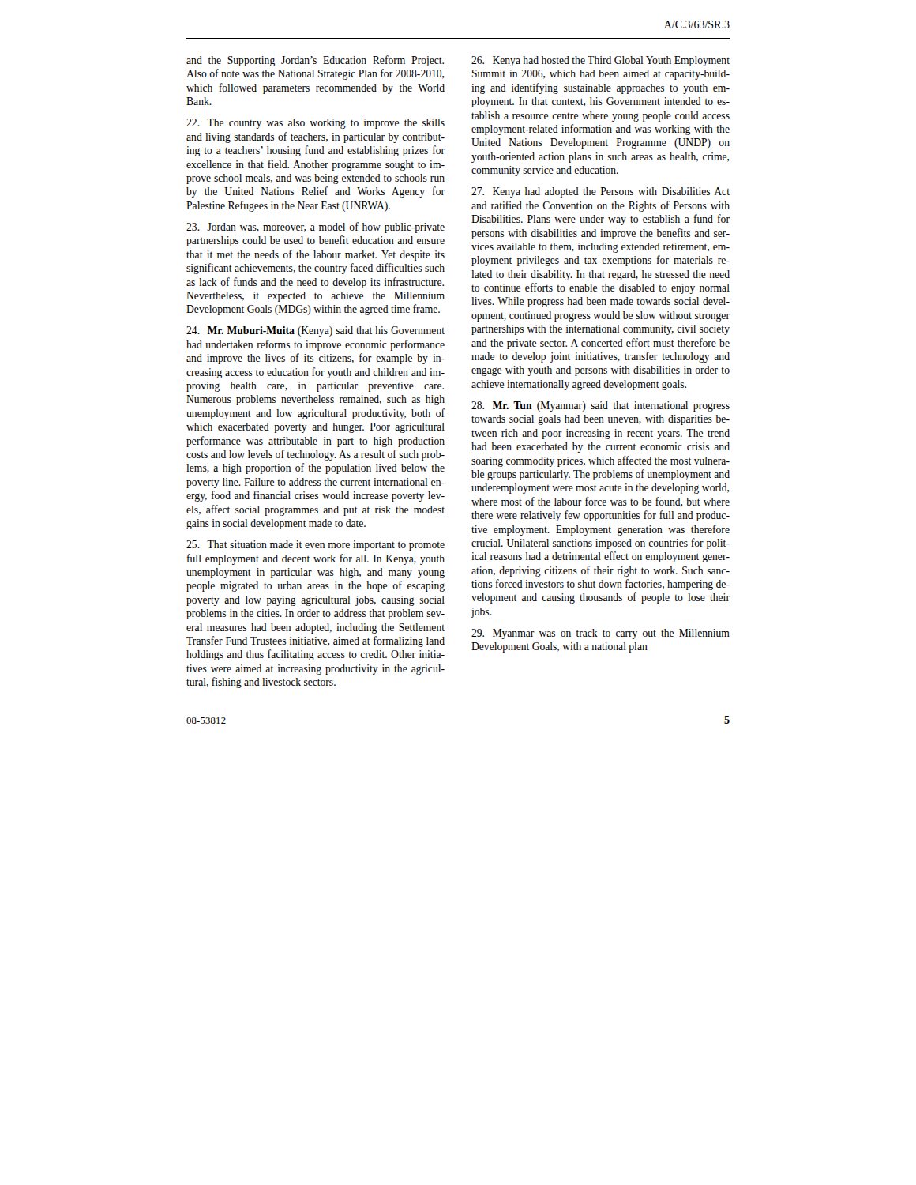A/C.3/63/SR.3
and the Supporting Jordan’s Education Reform Project. Also of note was the National Strategic Plan for 2008-2010, which followed parameters recommended by the World Bank.
22. The country was also working to improve the skills and living standards of teachers, in particular by contributing to a teachers’ housing fund and establishing prizes for excellence in that field. Another programme sought to improve school meals, and was being extended to schools run by the United Nations Relief and Works Agency for Palestine Refugees in the Near East (UNRWA).
23. Jordan was, moreover, a model of how public-private partnerships could be used to benefit education and ensure that it met the needs of the labour market. Yet despite its significant achievements, the country faced difficulties such as lack of funds and the need to develop its infrastructure. Nevertheless, it expected to achieve the Millennium Development Goals (MDGs) within the agreed time frame.
24. Mr. Muburi-Muita (Kenya) said that his Government had undertaken reforms to improve economic performance and improve the lives of its citizens, for example by increasing access to education for youth and children and improving health care, in particular preventive care. Numerous problems nevertheless remained, such as high unemployment and low agricultural productivity, both of which exacerbated poverty and hunger. Poor agricultural performance was attributable in part to high production costs and low levels of technology. As a result of such problems, a high proportion of the population lived below the poverty line. Failure to address the current international energy, food and financial crises would increase poverty levels, affect social programmes and put at risk the modest gains in social development made to date.
25. That situation made it even more important to promote full employment and decent work for all. In Kenya, youth unemployment in particular was high, and many young people migrated to urban areas in the hope of escaping poverty and low paying agricultural jobs, causing social problems in the cities. In order to address that problem several measures had been adopted, including the Settlement Transfer Fund Trustees initiative, aimed at formalizing land holdings and thus facilitating access to credit. Other initiatives were aimed at increasing productivity in the agricultural, fishing and livestock sectors.
26. Kenya had hosted the Third Global Youth Employment Summit in 2006, which had been aimed at capacity-building and identifying sustainable approaches to youth employment. In that context, his Government intended to establish a resource centre where young people could access employment-related information and was working with the United Nations Development Programme (UNDP) on youth-oriented action plans in such areas as health, crime, community service and education.
27. Kenya had adopted the Persons with Disabilities Act and ratified the Convention on the Rights of Persons with Disabilities. Plans were under way to establish a fund for persons with disabilities and improve the benefits and services available to them, including extended retirement, employment privileges and tax exemptions for materials related to their disability. In that regard, he stressed the need to continue efforts to enable the disabled to enjoy normal lives. While progress had been made towards social development, continued progress would be slow without stronger partnerships with the international community, civil society and the private sector. A concerted effort must therefore be made to develop joint initiatives, transfer technology and engage with youth and persons with disabilities in order to achieve internationally agreed development goals.
28. Mr. Tun (Myanmar) said that international progress towards social goals had been uneven, with disparities between rich and poor increasing in recent years. The trend had been exacerbated by the current economic crisis and soaring commodity prices, which affected the most vulnerable groups particularly. The problems of unemployment and underemployment were most acute in the developing world, where most of the labour force was to be found, but where there were relatively few opportunities for full and productive employment. Employment generation was therefore crucial. Unilateral sanctions imposed on countries for political reasons had a detrimental effect on employment generation, depriving citizens of their right to work. Such sanctions forced investors to shut down factories, hampering development and causing thousands of people to lose their jobs.
29. Myanmar was on track to carry out the Millennium Development Goals, with a national plan
08-53812 5